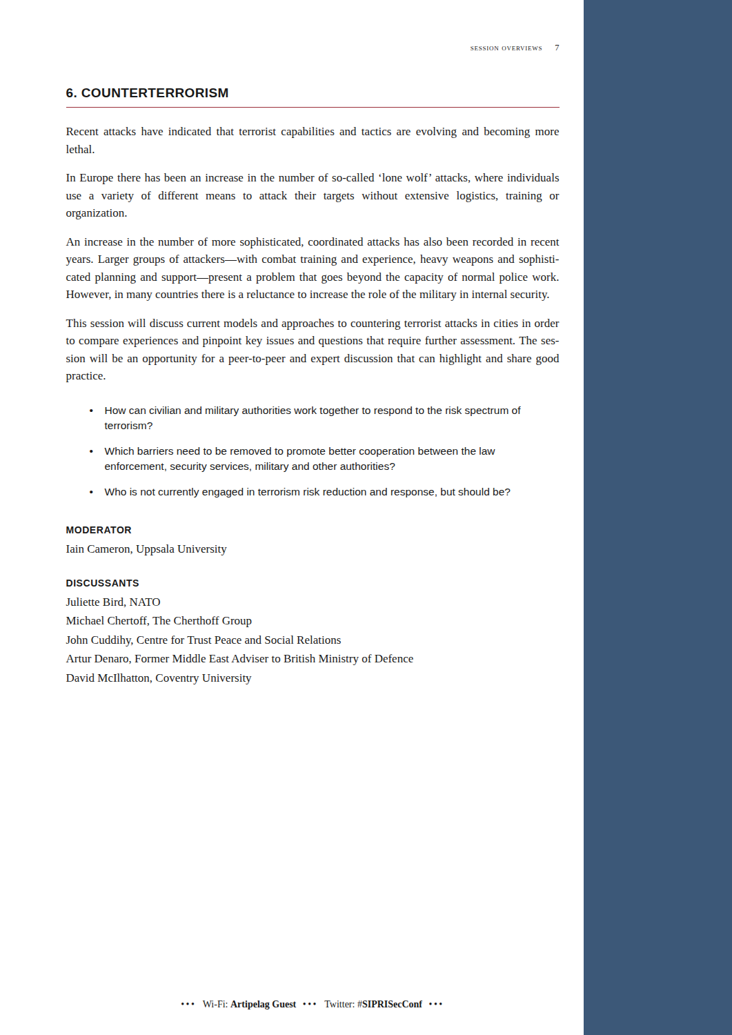session overviews 7
6. COUNTERTERRORISM
Recent attacks have indicated that terrorist capabilities and tactics are evolving and becoming more lethal.
In Europe there has been an increase in the number of so-called ‘lone wolf’ attacks, where individuals use a variety of different means to attack their targets without extensive logistics, training or organization.
An increase in the number of more sophisticated, coordinated attacks has also been recorded in recent years. Larger groups of attackers—with combat training and experience, heavy weapons and sophisticated planning and support—present a problem that goes beyond the capacity of normal police work. However, in many countries there is a reluctance to increase the role of the military in internal security.
This session will discuss current models and approaches to countering terrorist attacks in cities in order to compare experiences and pinpoint key issues and questions that require further assessment. The session will be an opportunity for a peer-to-peer and expert discussion that can highlight and share good practice.
How can civilian and military authorities work together to respond to the risk spectrum of terrorism?
Which barriers need to be removed to promote better cooperation between the law enforcement, security services, military and other authorities?
Who is not currently engaged in terrorism risk reduction and response, but should be?
Moderator
Iain Cameron, Uppsala University
Discussants
Juliette Bird, NATO
Michael Chertoff, The Cherthoff Group
John Cuddihy, Centre for Trust Peace and Social Relations
Artur Denaro, Former Middle East Adviser to British Ministry of Defence
David McIlhatton, Coventry University
••• Wi-Fi: Artipelag Guest ••• Twitter: #SIPRISecConf •••